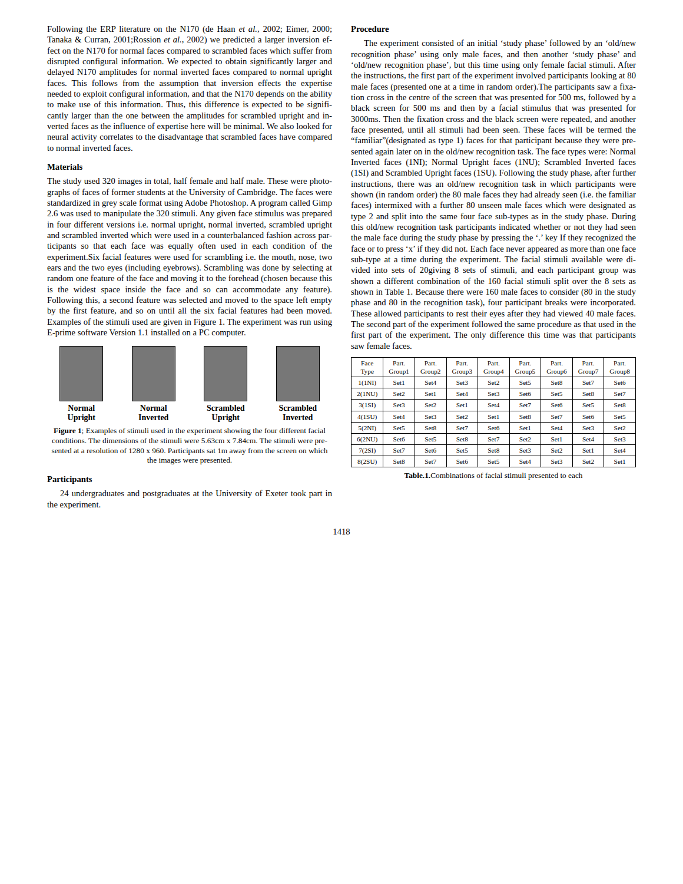Following the ERP literature on the N170 (de Haan et al., 2002; Eimer, 2000; Tanaka & Curran, 2001;Rossion et al., 2002) we predicted a larger inversion effect on the N170 for normal faces compared to scrambled faces which suffer from disrupted configural information. We expected to obtain significantly larger and delayed N170 amplitudes for normal inverted faces compared to normal upright faces. This follows from the assumption that inversion effects the expertise needed to exploit configural information, and that the N170 depends on the ability to make use of this information. Thus, this difference is expected to be significantly larger than the one between the amplitudes for scrambled upright and inverted faces as the influence of expertise here will be minimal. We also looked for neural activity correlates to the disadvantage that scrambled faces have compared to normal inverted faces.
Materials
The study used 320 images in total, half female and half male. These were photographs of faces of former students at the University of Cambridge. The faces were standardized in grey scale format using Adobe Photoshop. A program called Gimp 2.6 was used to manipulate the 320 stimuli. Any given face stimulus was prepared in four different versions i.e. normal upright, normal inverted, scrambled upright and scrambled inverted which were used in a counterbalanced fashion across participants so that each face was equally often used in each condition of the experiment.Six facial features were used for scrambling i.e. the mouth, nose, two ears and the two eyes (including eyebrows). Scrambling was done by selecting at random one feature of the face and moving it to the forehead (chosen because this is the widest space inside the face and so can accommodate any feature). Following this, a second feature was selected and moved to the space left empty by the first feature, and so on until all the six facial features had been moved. Examples of the stimuli used are given in Figure 1. The experiment was run using E-prime software Version 1.1 installed on a PC computer.
Normal
Upright
Normal
Inverted
Scrambled
Upright
Scrambled
Inverted
Figure 1; Examples of stimuli used in the experiment showing the four different facial conditions. The dimensions of the stimuli were 5.63cm x 7.84cm. The stimuli were presented at a resolution of 1280 x 960. Participants sat 1m away from the screen on which the images were presented.
Participants
24 undergraduates and postgraduates at the University of Exeter took part in the experiment.
Procedure
The experiment consisted of an initial ‘study phase’ followed by an ‘old/new recognition phase’ using only male faces, and then another ‘study phase’ and ‘old/new recognition phase’, but this time using only female facial stimuli. After the instructions, the first part of the experiment involved participants looking at 80 male faces (presented one at a time in random order).The participants saw a fixation cross in the centre of the screen that was presented for 500 ms, followed by a black screen for 500 ms and then by a facial stimulus that was presented for 3000ms. Then the fixation cross and the black screen were repeated, and another face presented, until all stimuli had been seen. These faces will be termed the “familiar”(designated as type 1) faces for that participant because they were presented again later on in the old/new recognition task. The face types were: Normal Inverted faces (1NI); Normal Upright faces (1NU); Scrambled Inverted faces (1SI) and Scrambled Upright faces (1SU). Following the study phase, after further instructions, there was an old/new recognition task in which participants were shown (in random order) the 80 male faces they had already seen (i.e. the familiar faces) intermixed with a further 80 unseen male faces which were designated as type 2 and split into the same four face sub-types as in the study phase. During this old/new recognition task participants indicated whether or not they had seen the male face during the study phase by pressing the ‘.’ key If they recognized the face or to press ‘x’ if they did not. Each face never appeared as more than one face sub-type at a time during the experiment. The facial stimuli available were divided into sets of 20giving 8 sets of stimuli, and each participant group was shown a different combination of the 160 facial stimuli split over the 8 sets as shown in Table 1. Because there were 160 male faces to consider (80 in the study phase and 80 in the recognition task), four participant breaks were incorporated. These allowed participants to rest their eyes after they had viewed 40 male faces. The second part of the experiment followed the same procedure as that used in the first part of the experiment. The only difference this time was that participants saw female faces.
| Face Type | Part. Group1 | Part. Group2 | Part. Group3 | Part. Group4 | Part. Group5 | Part. Group6 | Part. Group7 | Part. Group8 |
| --- | --- | --- | --- | --- | --- | --- | --- | --- |
| 1(1NI) | Set1 | Set4 | Set3 | Set2 | Set5 | Set8 | Set7 | Set6 |
| 2(1NU) | Set2 | Set1 | Set4 | Set3 | Set6 | Set5 | Set8 | Set7 |
| 3(1SI) | Set3 | Set2 | Set1 | Set4 | Set7 | Set6 | Set5 | Set8 |
| 4(1SU) | Set4 | Set3 | Set2 | Set1 | Set8 | Set7 | Set6 | Set5 |
| 5(2NI) | Set5 | Set8 | Set7 | Set6 | Set1 | Set4 | Set3 | Set2 |
| 6(2NU) | Set6 | Set5 | Set8 | Set7 | Set2 | Set1 | Set4 | Set3 |
| 7(2SI) | Set7 | Set6 | Set5 | Set8 | Set3 | Set2 | Set1 | Set4 |
| 8(2SU) | Set8 | Set7 | Set6 | Set5 | Set4 | Set3 | Set2 | Set1 |
Table.1. Combinations of facial stimuli presented to each
1418